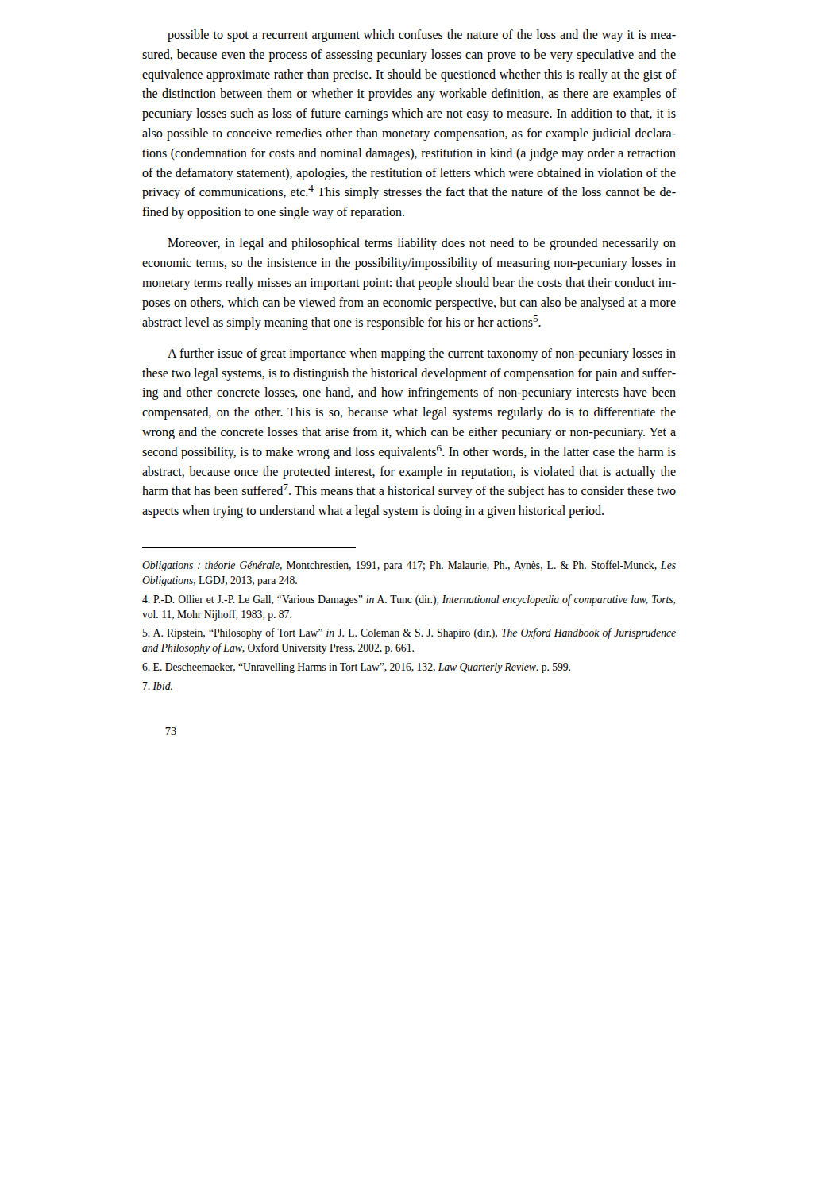possible to spot a recurrent argument which confuses the nature of the loss and the way it is measured, because even the process of assessing pecuniary losses can prove to be very speculative and the equivalence approximate rather than precise. It should be questioned whether this is really at the gist of the distinction between them or whether it provides any workable definition, as there are examples of pecuniary losses such as loss of future earnings which are not easy to measure. In addition to that, it is also possible to conceive remedies other than monetary compensation, as for example judicial declarations (condemnation for costs and nominal damages), restitution in kind (a judge may order a retraction of the defamatory statement), apologies, the restitution of letters which were obtained in violation of the privacy of communications, etc.4 This simply stresses the fact that the nature of the loss cannot be defined by opposition to one single way of reparation.
Moreover, in legal and philosophical terms liability does not need to be grounded necessarily on economic terms, so the insistence in the possibility/impossibility of measuring non-pecuniary losses in monetary terms really misses an important point: that people should bear the costs that their conduct imposes on others, which can be viewed from an economic perspective, but can also be analysed at a more abstract level as simply meaning that one is responsible for his or her actions5.
A further issue of great importance when mapping the current taxonomy of non-pecuniary losses in these two legal systems, is to distinguish the historical development of compensation for pain and suffering and other concrete losses, one hand, and how infringements of non-pecuniary interests have been compensated, on the other. This is so, because what legal systems regularly do is to differentiate the wrong and the concrete losses that arise from it, which can be either pecuniary or non-pecuniary. Yet a second possibility, is to make wrong and loss equivalents6. In other words, in the latter case the harm is abstract, because once the protected interest, for example in reputation, is violated that is actually the harm that has been suffered7. This means that a historical survey of the subject has to consider these two aspects when trying to understand what a legal system is doing in a given historical period.
Obligations : théorie Générale, Montchrestien, 1991, para 417; Ph. Malaurie, Ph., Aynès, L. & Ph. Stoffel-Munck, Les Obligations, LGDJ, 2013, para 248.
4. P.-D. Ollier et J.-P. Le Gall, “Various Damages” in A. Tunc (dir.), International encyclopedia of comparative law, Torts, vol. 11, Mohr Nijhoff, 1983, p. 87.
5. A. Ripstein, “Philosophy of Tort Law” in J. L. Coleman & S. J. Shapiro (dir.), The Oxford Handbook of Jurisprudence and Philosophy of Law, Oxford University Press, 2002, p. 661.
6. E. Descheemaeker, “Unravelling Harms in Tort Law”, 2016, 132, Law Quarterly Review. p. 599.
7. Ibid.
73